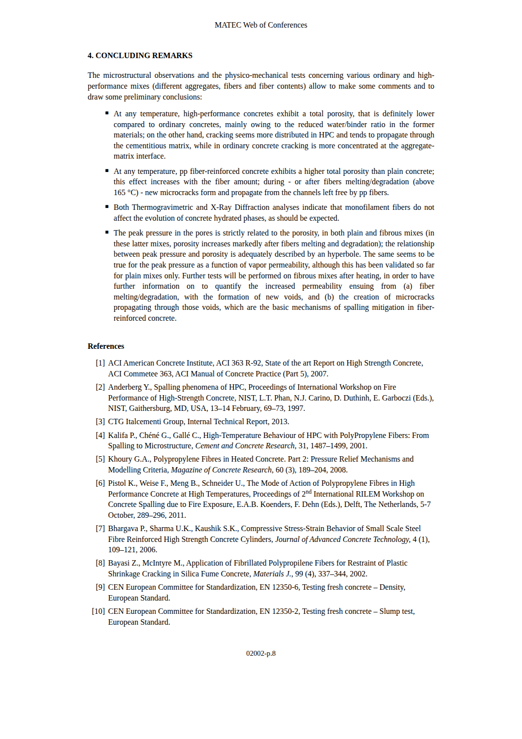MATEC Web of Conferences
4. CONCLUDING REMARKS
The microstructural observations and the physico-mechanical tests concerning various ordinary and high-performance mixes (different aggregates, fibers and fiber contents) allow to make some comments and to draw some preliminary conclusions:
At any temperature, high-performance concretes exhibit a total porosity, that is definitely lower compared to ordinary concretes, mainly owing to the reduced water/binder ratio in the former materials; on the other hand, cracking seems more distributed in HPC and tends to propagate through the cementitious matrix, while in ordinary concrete cracking is more concentrated at the aggregate-matrix interface.
At any temperature, pp fiber-reinforced concrete exhibits a higher total porosity than plain concrete; this effect increases with the fiber amount; during - or after fibers melting/degradation (above 165 °C) - new microcracks form and propagate from the channels left free by pp fibers.
Both Thermogravimetric and X-Ray Diffraction analyses indicate that monofilament fibers do not affect the evolution of concrete hydrated phases, as should be expected.
The peak pressure in the pores is strictly related to the porosity, in both plain and fibrous mixes (in these latter mixes, porosity increases markedly after fibers melting and degradation); the relationship between peak pressure and porosity is adequately described by an hyperbole. The same seems to be true for the peak pressure as a function of vapor permeability, although this has been validated so far for plain mixes only. Further tests will be performed on fibrous mixes after heating, in order to have further information on to quantify the increased permeability ensuing from (a) fiber melting/degradation, with the formation of new voids, and (b) the creation of microcracks propagating through those voids, which are the basic mechanisms of spalling mitigation in fiber-reinforced concrete.
References
ACI American Concrete Institute, ACI 363 R-92, State of the art Report on High Strength Concrete, ACI Commetee 363, ACI Manual of Concrete Practice (Part 5), 2007.
Anderberg Y., Spalling phenomena of HPC, Proceedings of International Workshop on Fire Performance of High-Strength Concrete, NIST, L.T. Phan, N.J. Carino, D. Duthinh, E. Garboczi (Eds.), NIST, Gaithersburg, MD, USA, 13–14 February, 69–73, 1997.
CTG Italcementi Group, Internal Technical Report, 2013.
Kalifa P., Chéné G., Gallé C., High-Temperature Behaviour of HPC with PolyPropylene Fibers: From Spalling to Microstructure, Cement and Concrete Research, 31, 1487–1499, 2001.
Khoury G.A., Polypropylene Fibres in Heated Concrete. Part 2: Pressure Relief Mechanisms and Modelling Criteria, Magazine of Concrete Research, 60 (3), 189–204, 2008.
Pistol K., Weise F., Meng B., Schneider U., The Mode of Action of Polypropylene Fibres in High Performance Concrete at High Temperatures, Proceedings of 2nd International RILEM Workshop on Concrete Spalling due to Fire Exposure, E.A.B. Koenders, F. Dehn (Eds.), Delft, The Netherlands, 5-7 October, 289–296, 2011.
Bhargava P., Sharma U.K., Kaushik S.K., Compressive Stress-Strain Behavior of Small Scale Steel Fibre Reinforced High Strength Concrete Cylinders, Journal of Advanced Concrete Technology, 4 (1), 109–121, 2006.
Bayasi Z., McIntyre M., Application of Fibrillated Polypropilene Fibers for Restraint of Plastic Shrinkage Cracking in Silica Fume Concrete, Materials J., 99 (4), 337–344, 2002.
CEN European Committee for Standardization, EN 12350-6, Testing fresh concrete – Density, European Standard.
CEN European Committee for Standardization, EN 12350-2, Testing fresh concrete – Slump test, European Standard.
02002-p.8